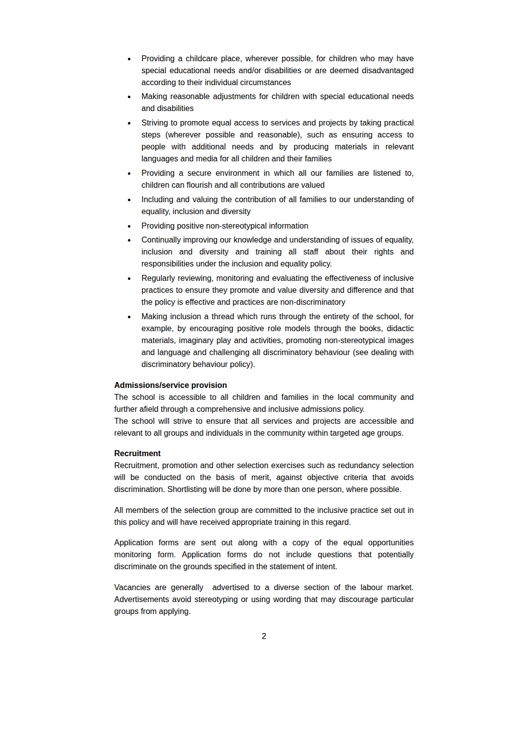Providing a childcare place, wherever possible, for children who may have special educational needs and/or disabilities or are deemed disadvantaged according to their individual circumstances
Making reasonable adjustments for children with special educational needs and disabilities
Striving to promote equal access to services and projects by taking practical steps (wherever possible and reasonable), such as ensuring access to people with additional needs and by producing materials in relevant languages and media for all children and their families
Providing a secure environment in which all our families are listened to, children can flourish and all contributions are valued
Including and valuing the contribution of all families to our understanding of equality, inclusion and diversity
Providing positive non-stereotypical information
Continually improving our knowledge and understanding of issues of equality, inclusion and diversity and training all staff about their rights and responsibilities under the inclusion and equality policy.
Regularly reviewing, monitoring and evaluating the effectiveness of inclusive practices to ensure they promote and value diversity and difference and that the policy is effective and practices are non-discriminatory
Making inclusion a thread which runs through the entirety of the school, for example, by encouraging positive role models through the books, didactic materials, imaginary play and activities, promoting non-stereotypical images and language and challenging all discriminatory behaviour (see dealing with discriminatory behaviour policy).
Admissions/service provision
The school is accessible to all children and families in the local community and further afield through a comprehensive and inclusive admissions policy.
The school will strive to ensure that all services and projects are accessible and relevant to all groups and individuals in the community within targeted age groups.
Recruitment
Recruitment, promotion and other selection exercises such as redundancy selection will be conducted on the basis of merit, against objective criteria that avoids discrimination. Shortlisting will be done by more than one person, where possible.
All members of the selection group are committed to the inclusive practice set out in this policy and will have received appropriate training in this regard.
Application forms are sent out along with a copy of the equal opportunities monitoring form. Application forms do not include questions that potentially discriminate on the grounds specified in the statement of intent.
Vacancies are generally advertised to a diverse section of the labour market. Advertisements avoid stereotyping or using wording that may discourage particular groups from applying.
2